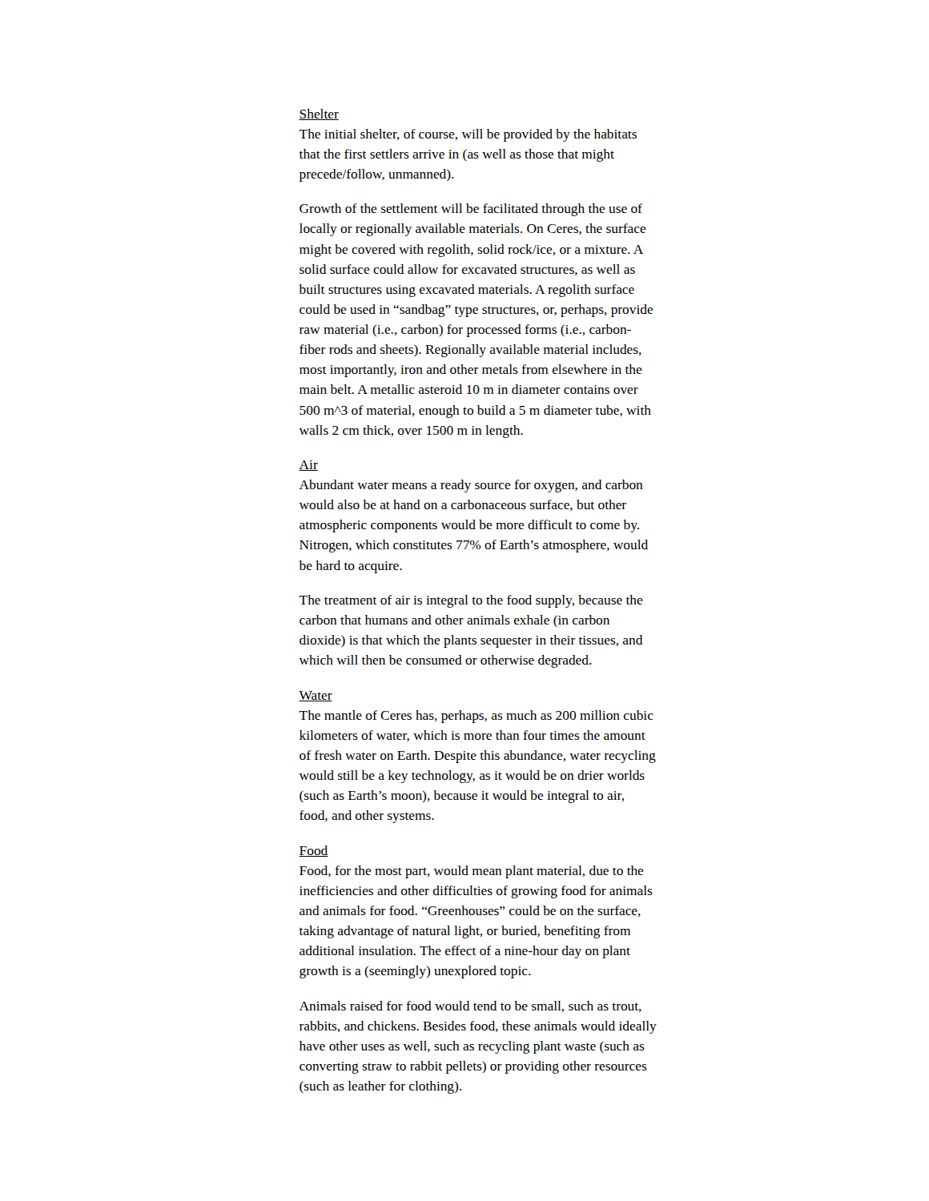Shelter
The initial shelter, of course, will be provided by the habitats that the first settlers arrive in (as well as those that might precede/follow, unmanned).
Growth of the settlement will be facilitated through the use of locally or regionally available materials. On Ceres, the surface might be covered with regolith, solid rock/ice, or a mixture. A solid surface could allow for excavated structures, as well as built structures using excavated materials. A regolith surface could be used in “sandbag” type structures, or, perhaps, provide raw material (i.e., carbon) for processed forms (i.e., carbon-fiber rods and sheets). Regionally available material includes, most importantly, iron and other metals from elsewhere in the main belt. A metallic asteroid 10 m in diameter contains over 500 m^3 of material, enough to build a 5 m diameter tube, with walls 2 cm thick, over 1500 m in length.
Air
Abundant water means a ready source for oxygen, and carbon would also be at hand on a carbonaceous surface, but other atmospheric components would be more difficult to come by. Nitrogen, which constitutes 77% of Earth’s atmosphere, would be hard to acquire.
The treatment of air is integral to the food supply, because the carbon that humans and other animals exhale (in carbon dioxide) is that which the plants sequester in their tissues, and which will then be consumed or otherwise degraded.
Water
The mantle of Ceres has, perhaps, as much as 200 million cubic kilometers of water, which is more than four times the amount of fresh water on Earth. Despite this abundance, water recycling would still be a key technology, as it would be on drier worlds (such as Earth’s moon), because it would be integral to air, food, and other systems.
Food
Food, for the most part, would mean plant material, due to the inefficiencies and other difficulties of growing food for animals and animals for food. “Greenhouses” could be on the surface, taking advantage of natural light, or buried, benefiting from additional insulation. The effect of a nine-hour day on plant growth is a (seemingly) unexplored topic.
Animals raised for food would tend to be small, such as trout, rabbits, and chickens. Besides food, these animals would ideally have other uses as well, such as recycling plant waste (such as converting straw to rabbit pellets) or providing other resources (such as leather for clothing).